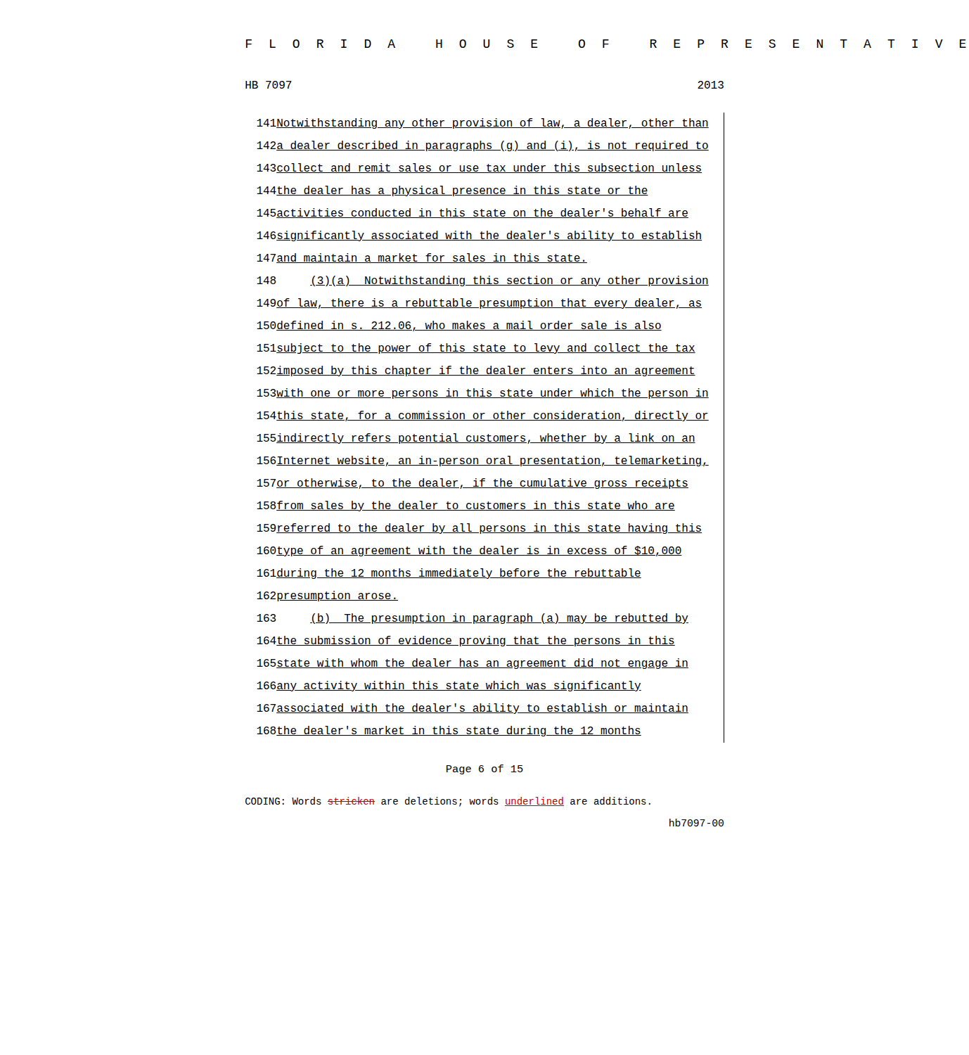F L O R I D A H O U S E O F R E P R E S E N T A T I V E S
HB 7097 2013
| 141 | Notwithstanding any other provision of law, a dealer, other than |
| 142 | a dealer described in paragraphs (g) and (i), is not required to |
| 143 | collect and remit sales or use tax under this subsection unless |
| 144 | the dealer has a physical presence in this state or the |
| 145 | activities conducted in this state on the dealer's behalf are |
| 146 | significantly associated with the dealer's ability to establish |
| 147 | and maintain a market for sales in this state. |
| 148 | (3)(a) Notwithstanding this section or any other provision |
| 149 | of law, there is a rebuttable presumption that every dealer, as |
| 150 | defined in s. 212.06, who makes a mail order sale is also |
| 151 | subject to the power of this state to levy and collect the tax |
| 152 | imposed by this chapter if the dealer enters into an agreement |
| 153 | with one or more persons in this state under which the person in |
| 154 | this state, for a commission or other consideration, directly or |
| 155 | indirectly refers potential customers, whether by a link on an |
| 156 | Internet website, an in-person oral presentation, telemarketing, |
| 157 | or otherwise, to the dealer, if the cumulative gross receipts |
| 158 | from sales by the dealer to customers in this state who are |
| 159 | referred to the dealer by all persons in this state having this |
| 160 | type of an agreement with the dealer is in excess of $10,000 |
| 161 | during the 12 months immediately before the rebuttable |
| 162 | presumption arose. |
| 163 | (b) The presumption in paragraph (a) may be rebutted by |
| 164 | the submission of evidence proving that the persons in this |
| 165 | state with whom the dealer has an agreement did not engage in |
| 166 | any activity within this state which was significantly |
| 167 | associated with the dealer's ability to establish or maintain |
| 168 | the dealer's market in this state during the 12 months |
Page 6 of 15
CODING: Words stricken are deletions; words underlined are additions.
hb7097-00